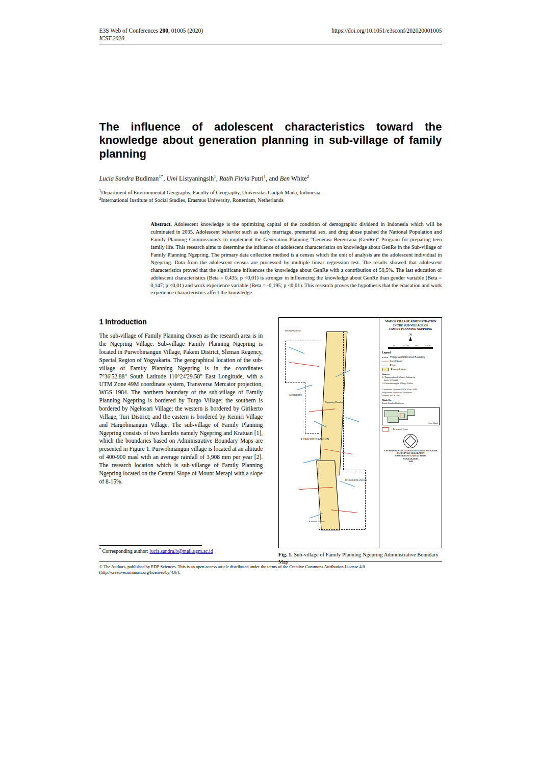E3S Web of Conferences 200, 01005 (2020)
ICST 2020
https://doi.org/10.1051/e3sconf/202020001005
The influence of adolescent characteristics toward the knowledge about generation planning in sub-village of family planning
Lucia Sandra Budiman1*, Umi Listyaningsih1, Ratih Fitria Putri1, and Ben White2
1Department of Environmental Geography, Faculty of Geography, Universitas Gadjah Mada, Indonesia
2International Institute of Social Studies, Erasmus University, Rotterdam, Netherlands
Abstract. Adolescent knowledge is the optimizing capital of the condition of demographic dividend in Indonesia which will be culminated in 2035. Adolescent behavior such as early marriage, premarital sex, and drug abuse pushed the National Population and Family Planning Commissions's to implement the Generation Planning "Generasi Berencana (GenRe)" Program for preparing teen family life. This research aims to determine the influence of adolescent characteristics on knowledge about GenRe in the Sub-village of Family Planning Ngepring. The primary data collection method is a census which the unit of analysis are the adolescent individual in Ngepring. Data from the adolescent census are processed by multiple linear regression test. The results showed that adolescent characteristics proved that the significane influences the knowledge about GenRe with a contribution of 50,5%. The last education of adolescent characteristics (Beta = 0,435; p <0,01) is stronger in influencing the knowledge about GenRe than gender variable (Beta = 0,147; p <0,01) and work experience variable (Beta = -0,195; p <0,01). This research proves the hypothesis that the education and work experience characteristics affect the knowledge.
1 Introduction
The sub-village of Family Planning chosen as the research area is in the Ngepring Village. Sub-village Family Planning Ngepring is located in Purwobinangun Village, Pakem District, Sleman Regency, Special Region of Yogyakarta. The geographical location of the sub-village of Family Planning Ngepring is in the coordinates 7°36'52.88" South Latitude 110°24'29.58" East Longitude, with a UTM Zone 49M coordinate system, Transverse Mercator projection, WGS 1984. The northern boundary of the sub-village of Family Planning Ngepring is bordered by Turgo Village; the southern is bordered by Ngelosari Village; the western is bordered by Girikerto Village, Turi District; and the eastern is bordered by Kemiri Village and Hargobinangun Village. The sub-village of Family Planning Ngepring consists of two hamlets namely Ngepring and Kratuan [1], which the boundaries based on Administrative Boundary Maps are presented in Figure 1. Purwobinangun village is located at an altitude of 400-900 masl with an average rainfall of 3,908 mm per year [2]. The research location which is sub-villange of Family Planning Ngepring located on the Central Slope of Mount Merapi with a slope of 8-15%.
WONOKERTO
GIRIKERTO
Ngepring Hamlet
PURWOBINANGUN
HARGOBINANGUN
Kratuan Hamlet
MAP OF VILLAGE ADMINISTRATION
IN THE SUB-VILLAGE OF
FAMILY PLANNING NGEPRING
N
0125 250500750 m
Legend
Village Administration Boundary
Local Road
River
Research Area
Source:
1. Topographical Map of Indonesia
Scale 1:25.000
2. Purwobinangun Village Office
Coordinate System: UTM Zone 49M
Projection:Transverse Mercator
Datum: WGS 1984
Made By:
Lucia Sandra Budiman
Java Island
= Research Area
ENVIRONMENTAL GEOGRAPHY STUDY PROGRAM
FACULTY OF GEOGRAPHY
UNIVERSITAS GADJAH MADA
YOGYAKARTA
2020
Fig. 1. Sub-village of Family Planning Ngepring Administrative Boundary Map
* Corresponding author: lucia.sandra.b@mail.ugm.ac.id
© The Authors, published by EDP Sciences. This is an open access article distributed under the terms of the Creative Commons Attribution License 4.0 (http://creativecommons.org/licenses/by/4.0/).